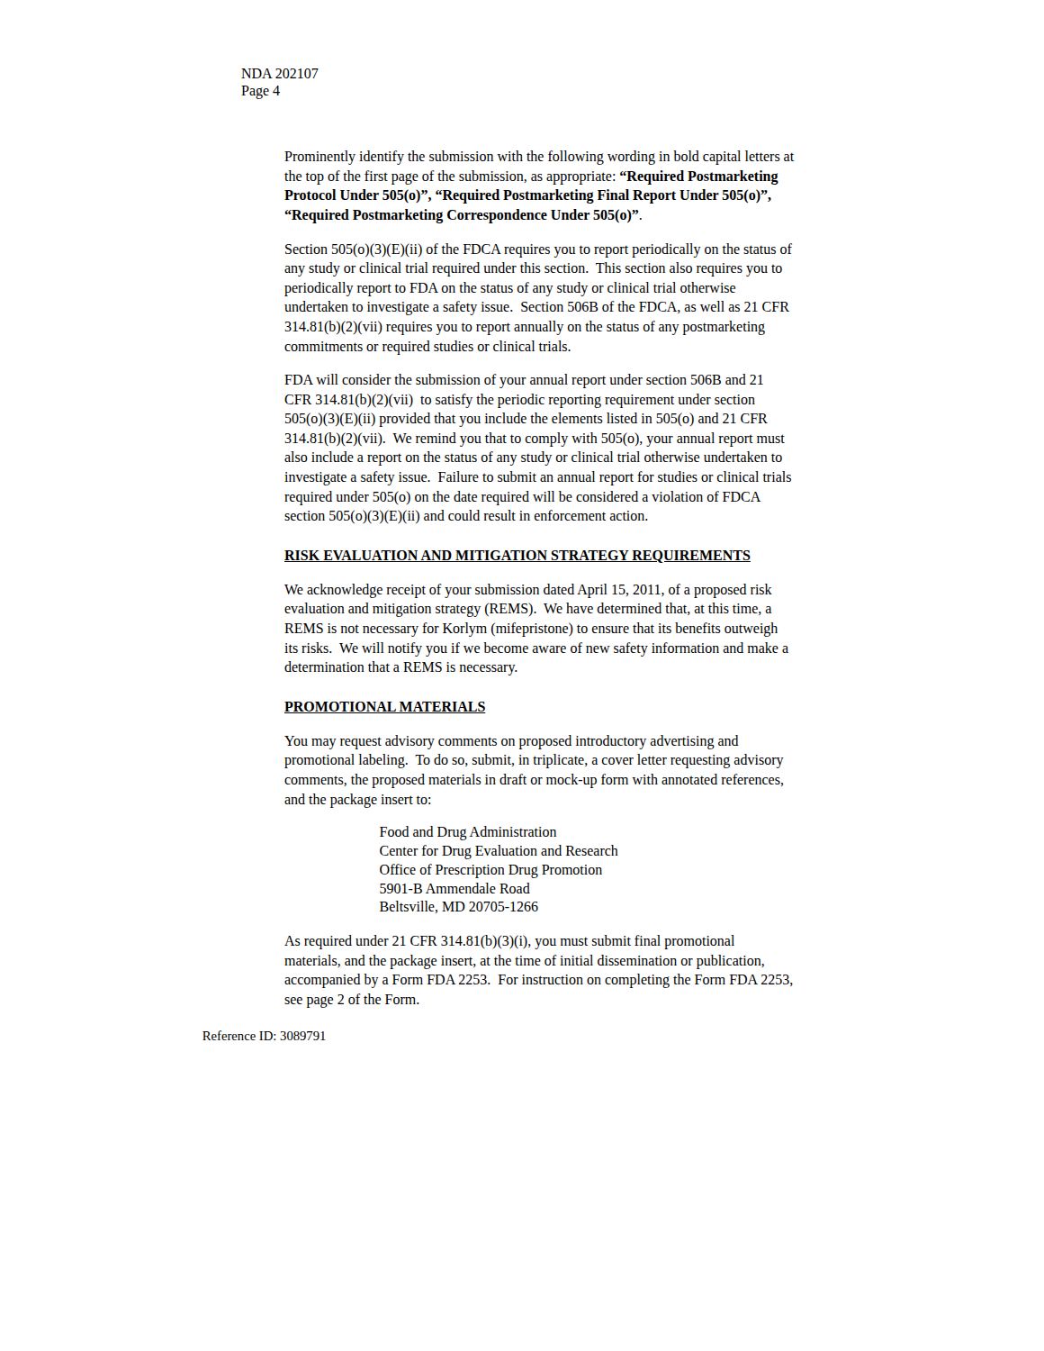NDA 202107
Page 4
Prominently identify the submission with the following wording in bold capital letters at the top of the first page of the submission, as appropriate: “Required Postmarketing Protocol Under 505(o)”, “Required Postmarketing Final Report Under 505(o)”, “Required Postmarketing Correspondence Under 505(o)”.
Section 505(o)(3)(E)(ii) of the FDCA requires you to report periodically on the status of any study or clinical trial required under this section. This section also requires you to periodically report to FDA on the status of any study or clinical trial otherwise undertaken to investigate a safety issue. Section 506B of the FDCA, as well as 21 CFR 314.81(b)(2)(vii) requires you to report annually on the status of any postmarketing commitments or required studies or clinical trials.
FDA will consider the submission of your annual report under section 506B and 21 CFR 314.81(b)(2)(vii) to satisfy the periodic reporting requirement under section 505(o)(3)(E)(ii) provided that you include the elements listed in 505(o) and 21 CFR 314.81(b)(2)(vii). We remind you that to comply with 505(o), your annual report must also include a report on the status of any study or clinical trial otherwise undertaken to investigate a safety issue. Failure to submit an annual report for studies or clinical trials required under 505(o) on the date required will be considered a violation of FDCA section 505(o)(3)(E)(ii) and could result in enforcement action.
RISK EVALUATION AND MITIGATION STRATEGY REQUIREMENTS
We acknowledge receipt of your submission dated April 15, 2011, of a proposed risk evaluation and mitigation strategy (REMS). We have determined that, at this time, a REMS is not necessary for Korlym (mifepristone) to ensure that its benefits outweigh its risks. We will notify you if we become aware of new safety information and make a determination that a REMS is necessary.
PROMOTIONAL MATERIALS
You may request advisory comments on proposed introductory advertising and promotional labeling. To do so, submit, in triplicate, a cover letter requesting advisory comments, the proposed materials in draft or mock-up form with annotated references, and the package insert to:
Food and Drug Administration
Center for Drug Evaluation and Research
Office of Prescription Drug Promotion
5901-B Ammendale Road
Beltsville, MD 20705-1266
As required under 21 CFR 314.81(b)(3)(i), you must submit final promotional materials, and the package insert, at the time of initial dissemination or publication, accompanied by a Form FDA 2253. For instruction on completing the Form FDA 2253, see page 2 of the Form.
Reference ID: 3089791